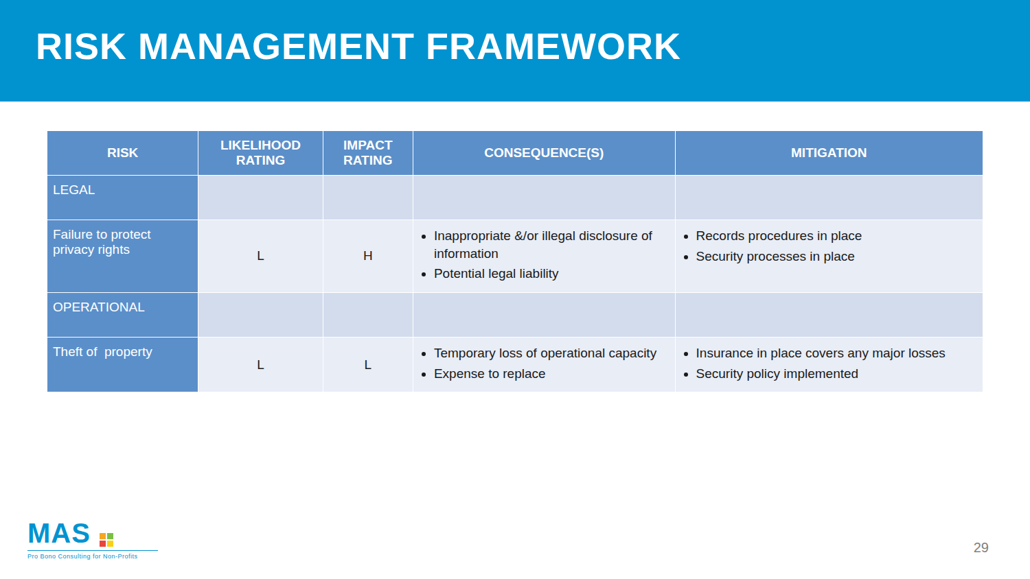RISK MANAGEMENT FRAMEWORK
| RISK | LIKELIHOOD RATING | IMPACT RATING | CONSEQUENCE(S) | MITIGATION |
| --- | --- | --- | --- | --- |
| LEGAL | | | | |
| Failure to protect privacy rights | L | H | Inappropriate &/or illegal disclosure of information Potential legal liability | Records procedures in place Security processes in place |
| OPERATIONAL | | | | |
| Theft of property | L | L | Temporary loss of operational capacity Expense to replace | Insurance in place covers any major losses Security policy implemented |
MAS
Pro Bono Consulting for Non-Profits
29